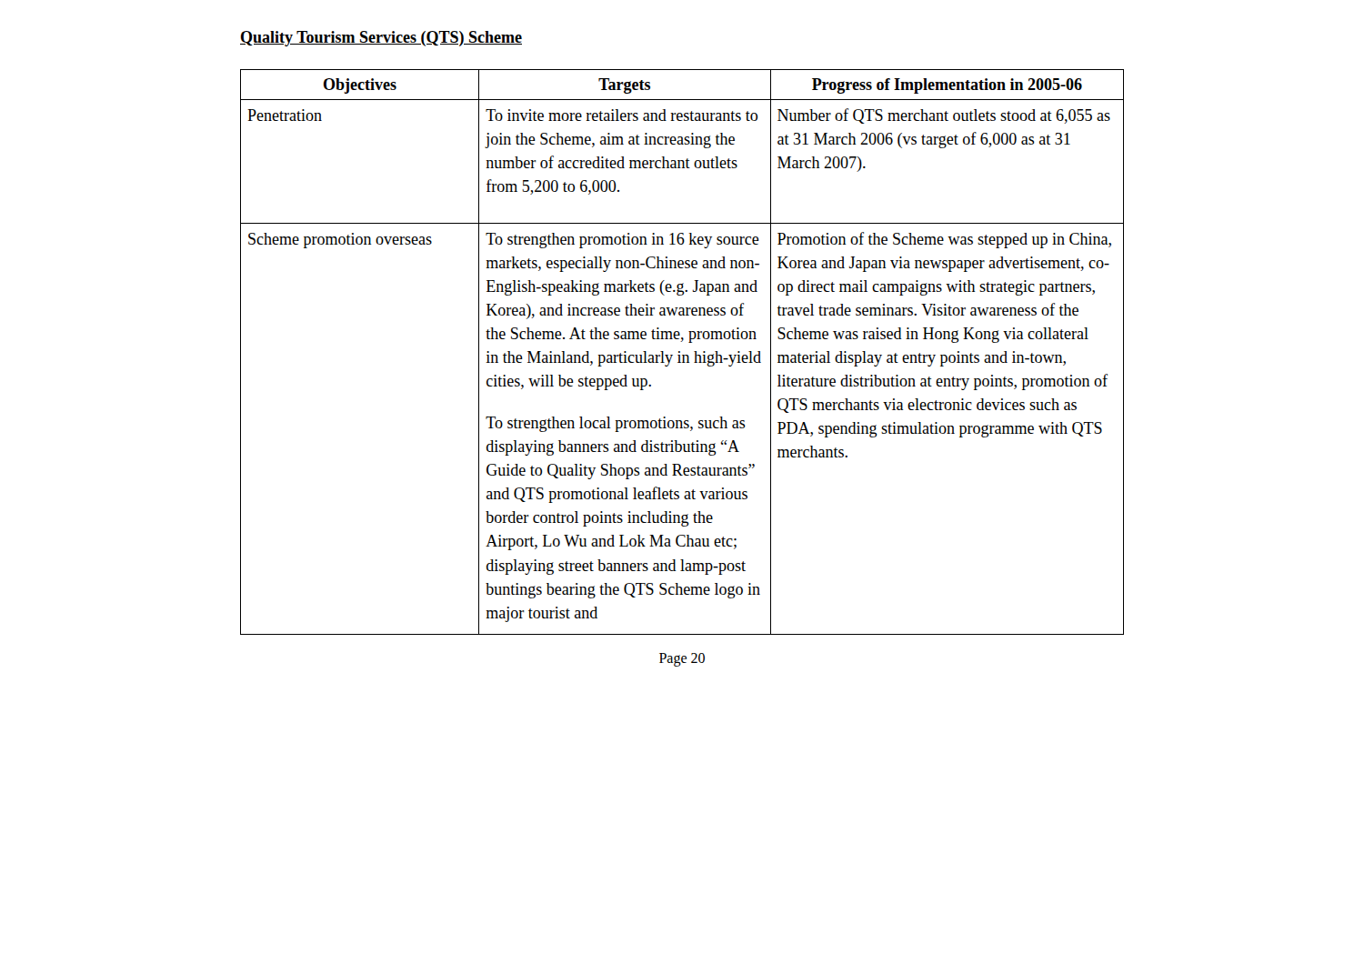Quality Tourism Services (QTS) Scheme
| Objectives | Targets | Progress of Implementation in 2005-06 |
| --- | --- | --- |
| Penetration | To invite more retailers and restaurants to join the Scheme, aim at increasing the number of accredited merchant outlets from 5,200 to 6,000. | Number of QTS merchant outlets stood at 6,055 as at 31 March 2006 (vs target of 6,000 as at 31 March 2007). |
| Scheme promotion overseas | To strengthen promotion in 16 key source markets, especially non-Chinese and non-English-speaking markets (e.g. Japan and Korea), and increase their awareness of the Scheme. At the same time, promotion in the Mainland, particularly in high-yield cities, will be stepped up. To strengthen local promotions, such as displaying banners and distributing “A Guide to Quality Shops and Restaurants” and QTS promotional leaflets at various border control points including the Airport, Lo Wu and Lok Ma Chau etc; displaying street banners and lamp-post buntings bearing the QTS Scheme logo in major tourist and | Promotion of the Scheme was stepped up in China, Korea and Japan via newspaper advertisement, co-op direct mail campaigns with strategic partners, travel trade seminars. Visitor awareness of the Scheme was raised in Hong Kong via collateral material display at entry points and in-town, literature distribution at entry points, promotion of QTS merchants via electronic devices such as PDA, spending stimulation programme with QTS merchants. |
Page 20